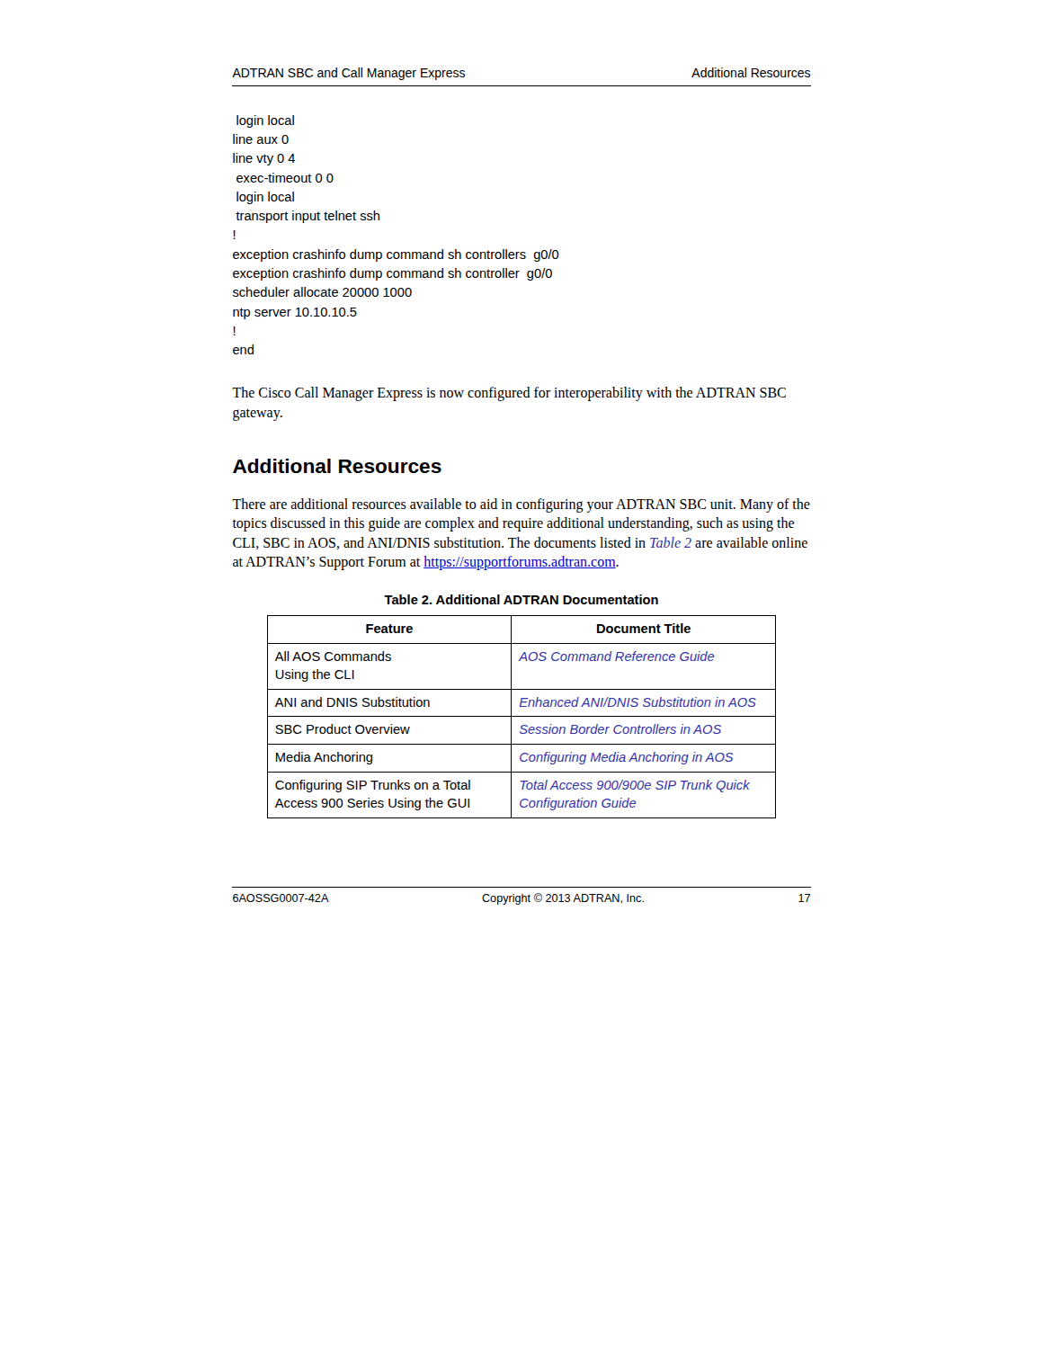ADTRAN SBC and Call Manager Express
Additional Resources
 login local
line aux 0
line vty 0 4
 exec-timeout 0 0
 login local
 transport input telnet ssh
!
exception crashinfo dump command sh controllers  g0/0
exception crashinfo dump command sh controller  g0/0
scheduler allocate 20000 1000
ntp server 10.10.10.5
!
end
The Cisco Call Manager Express is now configured for interoperability with the ADTRAN SBC gateway.
Additional Resources
There are additional resources available to aid in configuring your ADTRAN SBC unit. Many of the topics discussed in this guide are complex and require additional understanding, such as using the CLI, SBC in AOS, and ANI/DNIS substitution. The documents listed in Table 2 are available online at ADTRAN’s Support Forum at https://supportforums.adtran.com.
Table 2. Additional ADTRAN Documentation
| Feature | Document Title |
| --- | --- |
| All AOS Commands Using the CLI | AOS Command Reference Guide |
| ANI and DNIS Substitution | Enhanced ANI/DNIS Substitution in AOS |
| SBC Product Overview | Session Border Controllers in AOS |
| Media Anchoring | Configuring Media Anchoring in AOS |
| Configuring SIP Trunks on a Total Access 900 Series Using the GUI | Total Access 900/900e SIP Trunk Quick Configuration Guide |
6AOSSG0007-42A
Copyright © 2013 ADTRAN, Inc.
17